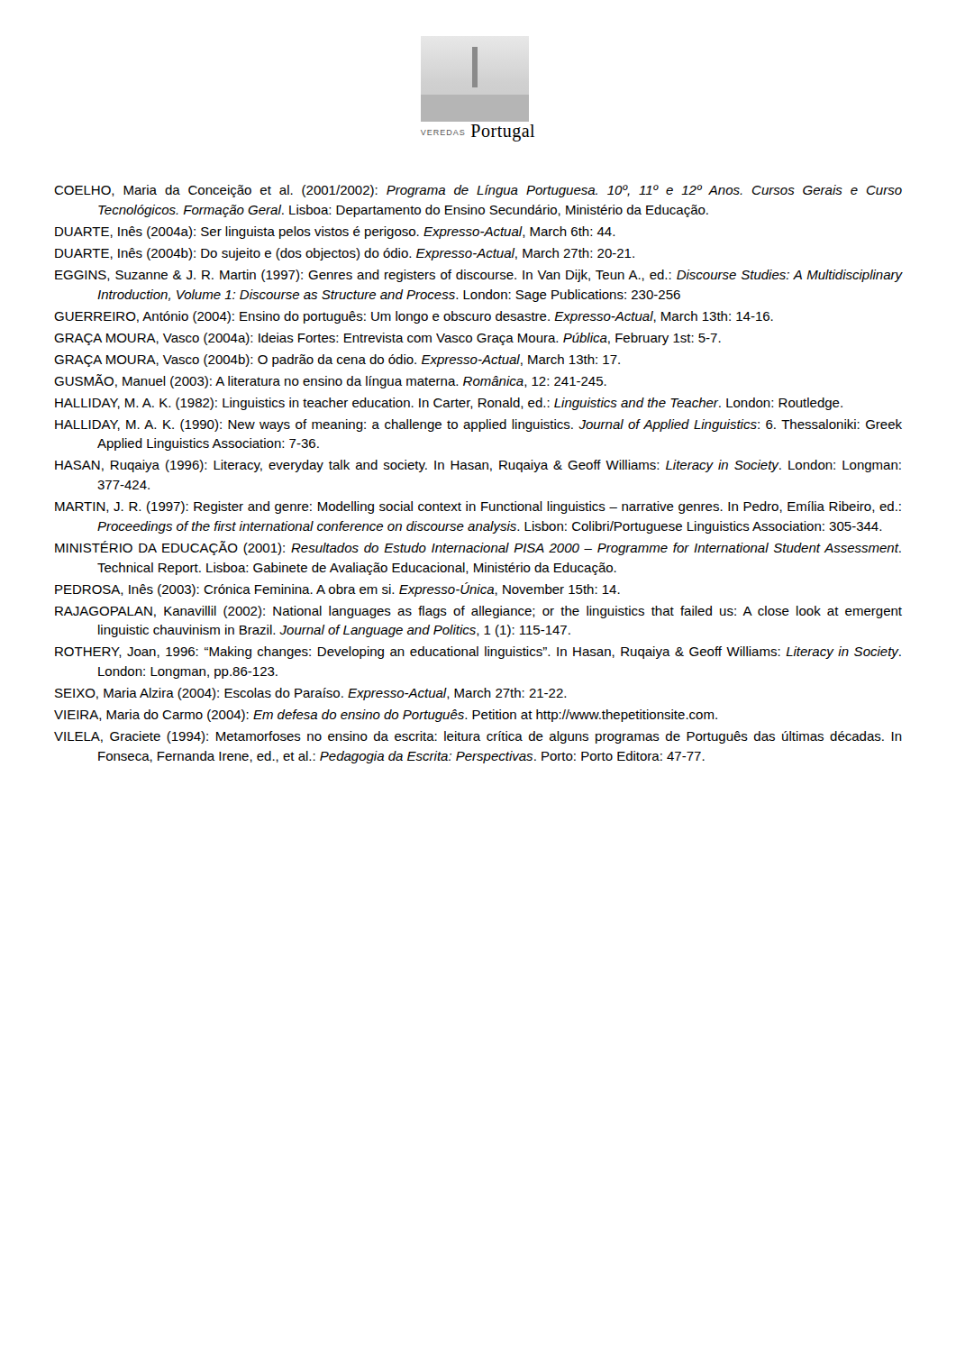VEREDAS Portugal
COELHO, Maria da Conceição et al. (2001/2002): Programa de Língua Portuguesa. 10º, 11º e 12º Anos. Cursos Gerais e Curso Tecnológicos. Formação Geral. Lisboa: Departamento do Ensino Secundário, Ministério da Educação.
DUARTE, Inês (2004a): Ser linguista pelos vistos é perigoso. Expresso-Actual, March 6th: 44.
DUARTE, Inês (2004b): Do sujeito e (dos objectos) do ódio. Expresso-Actual, March 27th: 20-21.
EGGINS, Suzanne & J. R. Martin (1997): Genres and registers of discourse. In Van Dijk, Teun A., ed.: Discourse Studies: A Multidisciplinary Introduction, Volume 1: Discourse as Structure and Process. London: Sage Publications: 230-256
GUERREIRO, António (2004): Ensino do português: Um longo e obscuro desastre. Expresso-Actual, March 13th: 14-16.
GRAÇA MOURA, Vasco (2004a): Ideias Fortes: Entrevista com Vasco Graça Moura. Pública, February 1st: 5-7.
GRAÇA MOURA, Vasco (2004b): O padrão da cena do ódio. Expresso-Actual, March 13th: 17.
GUSMÃO, Manuel (2003): A literatura no ensino da língua materna. Românica, 12: 241-245.
HALLIDAY, M. A. K. (1982): Linguistics in teacher education. In Carter, Ronald, ed.: Linguistics and the Teacher. London: Routledge.
HALLIDAY, M. A. K. (1990): New ways of meaning: a challenge to applied linguistics. Journal of Applied Linguistics: 6. Thessaloniki: Greek Applied Linguistics Association: 7-36.
HASAN, Ruqaiya (1996): Literacy, everyday talk and society. In Hasan, Ruqaiya & Geoff Williams: Literacy in Society. London: Longman: 377-424.
MARTIN, J. R. (1997): Register and genre: Modelling social context in Functional linguistics – narrative genres. In Pedro, Emília Ribeiro, ed.: Proceedings of the first international conference on discourse analysis. Lisbon: Colibri/Portuguese Linguistics Association: 305-344.
MINISTÉRIO DA EDUCAÇÃO (2001): Resultados do Estudo Internacional PISA 2000 – Programme for International Student Assessment. Technical Report. Lisboa: Gabinete de Avaliação Educacional, Ministério da Educação.
PEDROSA, Inês (2003): Crónica Feminina. A obra em si. Expresso-Única, November 15th: 14.
RAJAGOPALAN, Kanavillil (2002): National languages as flags of allegiance; or the linguistics that failed us: A close look at emergent linguistic chauvinism in Brazil. Journal of Language and Politics, 1 (1): 115-147.
ROTHERY, Joan, 1996: “Making changes: Developing an educational linguistics”. In Hasan, Ruqaiya & Geoff Williams: Literacy in Society. London: Longman, pp.86-123.
SEIXO, Maria Alzira (2004): Escolas do Paraíso. Expresso-Actual, March 27th: 21-22.
VIEIRA, Maria do Carmo (2004): Em defesa do ensino do Português. Petition at http://www.thepetitionsite.com.
VILELA, Graciete (1994): Metamorfoses no ensino da escrita: leitura crítica de alguns programas de Português das últimas décadas. In Fonseca, Fernanda Irene, ed., et al.: Pedagogia da Escrita: Perspectivas. Porto: Porto Editora: 47-77.